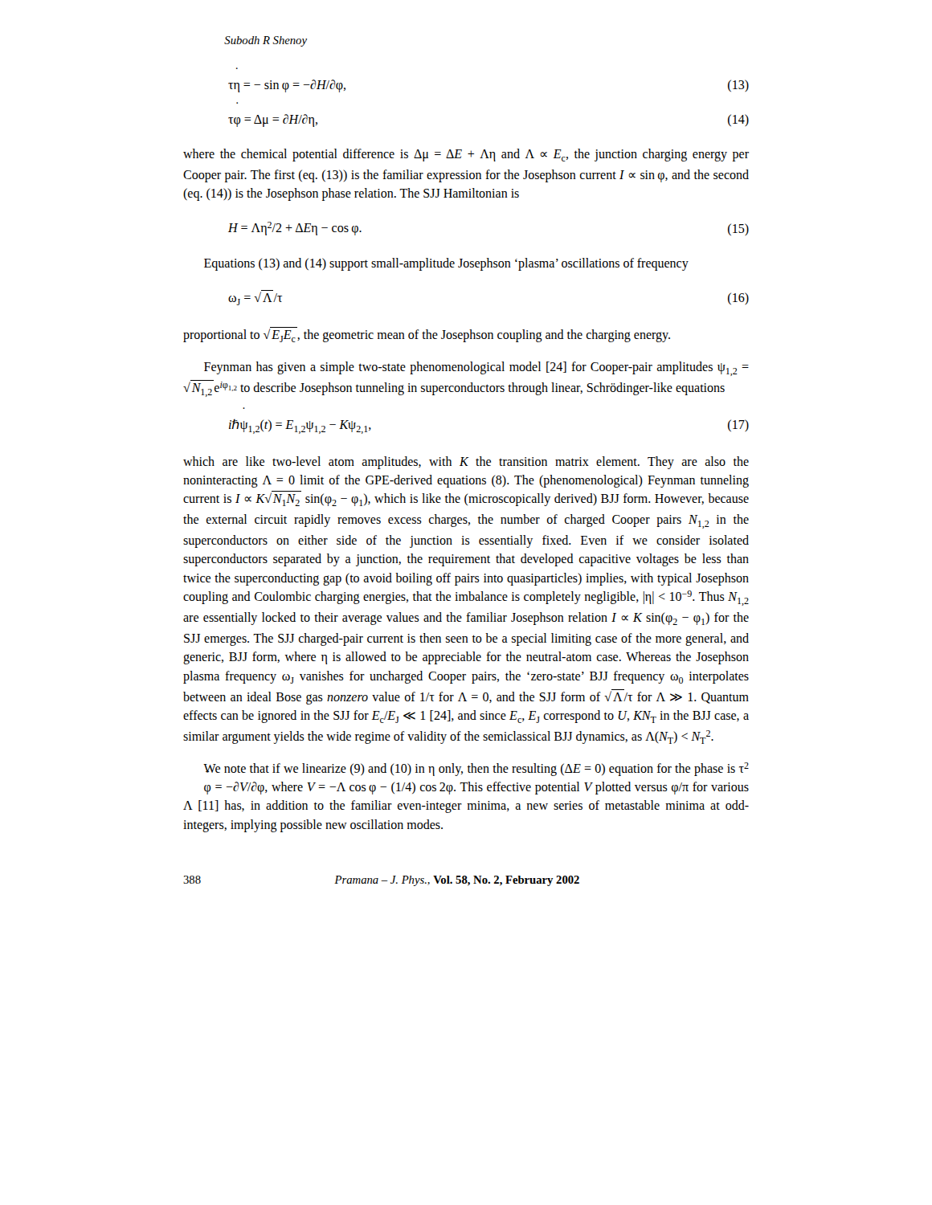Subodh R Shenoy
τη = − sin φ = −∂H/∂φ,
(13)
τφ = Δμ = ∂H/∂η,
(14)
where the chemical potential difference is Δμ = ΔE + Λη and Λ ∝ Ec, the junction charging energy per Cooper pair. The first (eq. (13)) is the familiar expression for the Josephson current I ∝ sin φ, and the second (eq. (14)) is the Josephson phase relation. The SJJ Hamiltonian is
H = Λη2/2 + ΔEη − cos φ.
(15)
Equations (13) and (14) support small-amplitude Josephson ‘plasma’ oscillations of frequency
ωJ = √Λ/τ
(16)
proportional to √EJEc, the geometric mean of the Josephson coupling and the charging energy.
Feynman has given a simple two-state phenomenological model [24] for Cooper-pair amplitudes ψ1,2 = √N1,2eiφ1,2 to describe Josephson tunneling in superconductors through linear, Schrödinger-like equations
iℏψ1,2(t) = E1,2ψ1,2 − Kψ2,1,
(17)
which are like two-level atom amplitudes, with K the transition matrix element. They are also the noninteracting Λ = 0 limit of the GPE-derived equations (8). The (phenomenological) Feynman tunneling current is I ∝ K√N1N2 sin(φ2 − φ1), which is like the (microscopically derived) BJJ form. However, because the external circuit rapidly removes excess charges, the number of charged Cooper pairs N1,2 in the superconductors on either side of the junction is essentially fixed. Even if we consider isolated superconductors separated by a junction, the requirement that developed capacitive voltages be less than twice the superconducting gap (to avoid boiling off pairs into quasiparticles) implies, with typical Josephson coupling and Coulombic charging energies, that the imbalance is completely negligible, |η| < 10−9. Thus N1,2 are essentially locked to their average values and the familiar Josephson relation I ∝ K sin(φ2 − φ1) for the SJJ emerges. The SJJ charged-pair current is then seen to be a special limiting case of the more general, and generic, BJJ form, where η is allowed to be appreciable for the neutral-atom case. Whereas the Josephson plasma frequency ωJ vanishes for uncharged Cooper pairs, the ‘zero-state’ BJJ frequency ω0 interpolates between an ideal Bose gas nonzero value of 1/τ for Λ = 0, and the SJJ form of √Λ/τ for Λ ≫ 1. Quantum effects can be ignored in the SJJ for Ec/EJ ≪ 1 [24], and since Ec, EJ correspond to U, KNT in the BJJ case, a similar argument yields the wide regime of validity of the semiclassical BJJ dynamics, as Λ(NT) < NT2.
We note that if we linearize (9) and (10) in η only, then the resulting (ΔE = 0) equation for the phase is τ2φ = −∂V/∂φ, where V = −Λ cos φ − (1/4) cos 2φ. This effective potential V plotted versus φ/π for various Λ [11] has, in addition to the familiar even-integer minima, a new series of metastable minima at odd-integers, implying possible new oscillation modes.
388
Pramana – J. Phys., Vol. 58, No. 2, February 2002